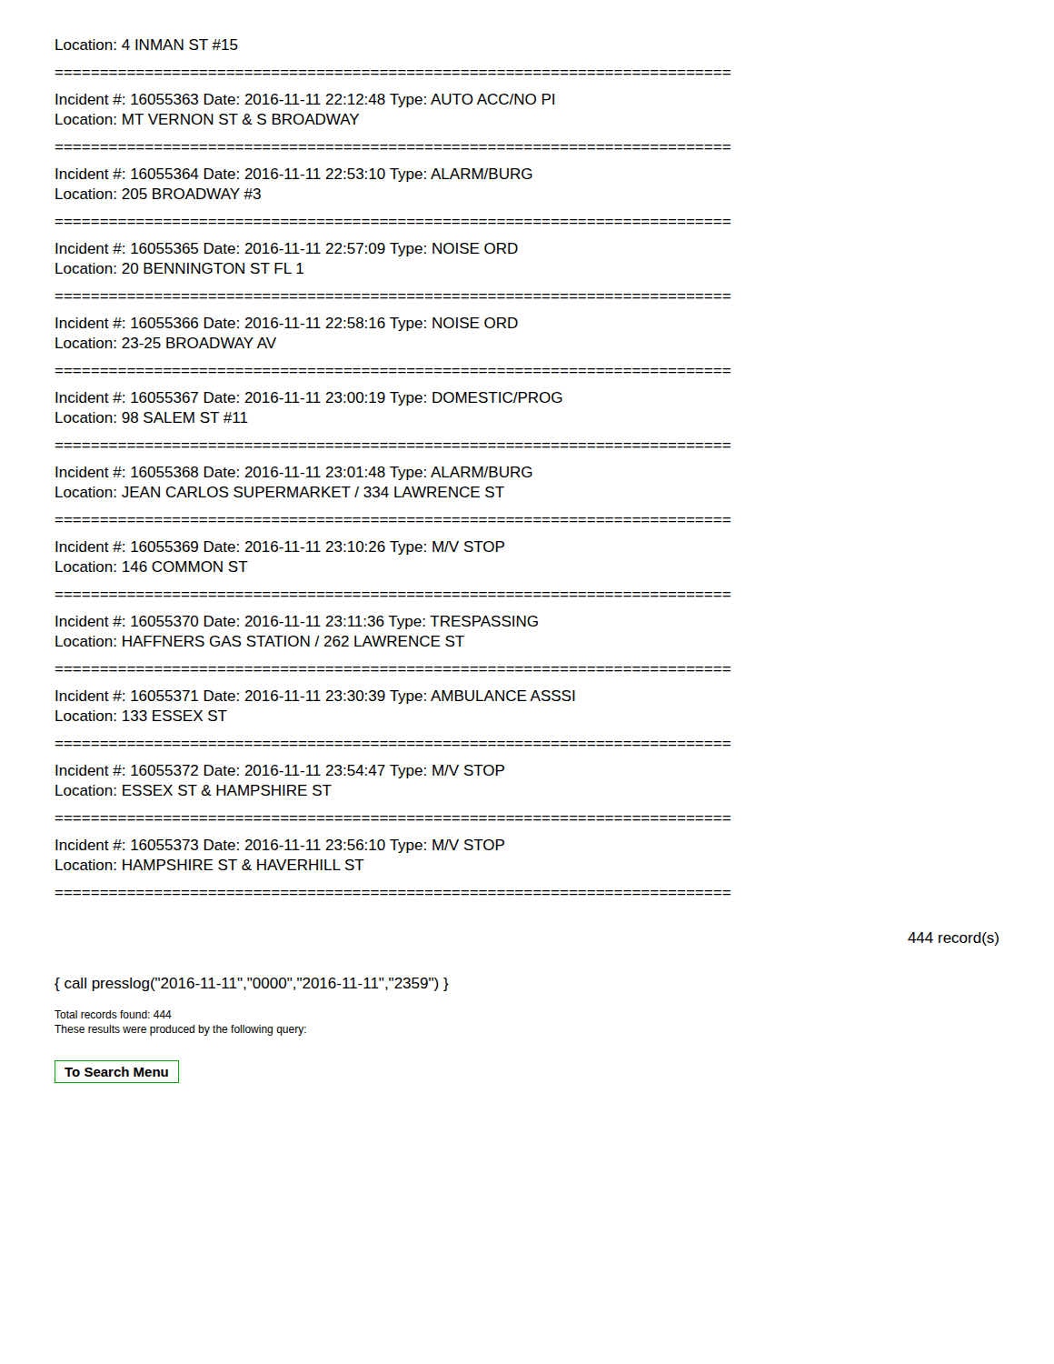Location: 4 INMAN ST #15
===========================================================================
Incident #: 16055363 Date: 2016-11-11 22:12:48 Type: AUTO ACC/NO PI
Location: MT VERNON ST & S BROADWAY
===========================================================================
Incident #: 16055364 Date: 2016-11-11 22:53:10 Type: ALARM/BURG
Location: 205 BROADWAY #3
===========================================================================
Incident #: 16055365 Date: 2016-11-11 22:57:09 Type: NOISE ORD
Location: 20 BENNINGTON ST FL 1
===========================================================================
Incident #: 16055366 Date: 2016-11-11 22:58:16 Type: NOISE ORD
Location: 23-25 BROADWAY AV
===========================================================================
Incident #: 16055367 Date: 2016-11-11 23:00:19 Type: DOMESTIC/PROG
Location: 98 SALEM ST #11
===========================================================================
Incident #: 16055368 Date: 2016-11-11 23:01:48 Type: ALARM/BURG
Location: JEAN CARLOS SUPERMARKET / 334 LAWRENCE ST
===========================================================================
Incident #: 16055369 Date: 2016-11-11 23:10:26 Type: M/V STOP
Location: 146 COMMON ST
===========================================================================
Incident #: 16055370 Date: 2016-11-11 23:11:36 Type: TRESPASSING
Location: HAFFNERS GAS STATION / 262 LAWRENCE ST
===========================================================================
Incident #: 16055371 Date: 2016-11-11 23:30:39 Type: AMBULANCE ASSSI
Location: 133 ESSEX ST
===========================================================================
Incident #: 16055372 Date: 2016-11-11 23:54:47 Type: M/V STOP
Location: ESSEX ST & HAMPSHIRE ST
===========================================================================
Incident #: 16055373 Date: 2016-11-11 23:56:10 Type: M/V STOP
Location: HAMPSHIRE ST & HAVERHILL ST
===========================================================================
444 record(s)
{ call presslog("2016-11-11","0000","2016-11-11","2359") }
Total records found: 444
These results were produced by the following query:
To Search Menu